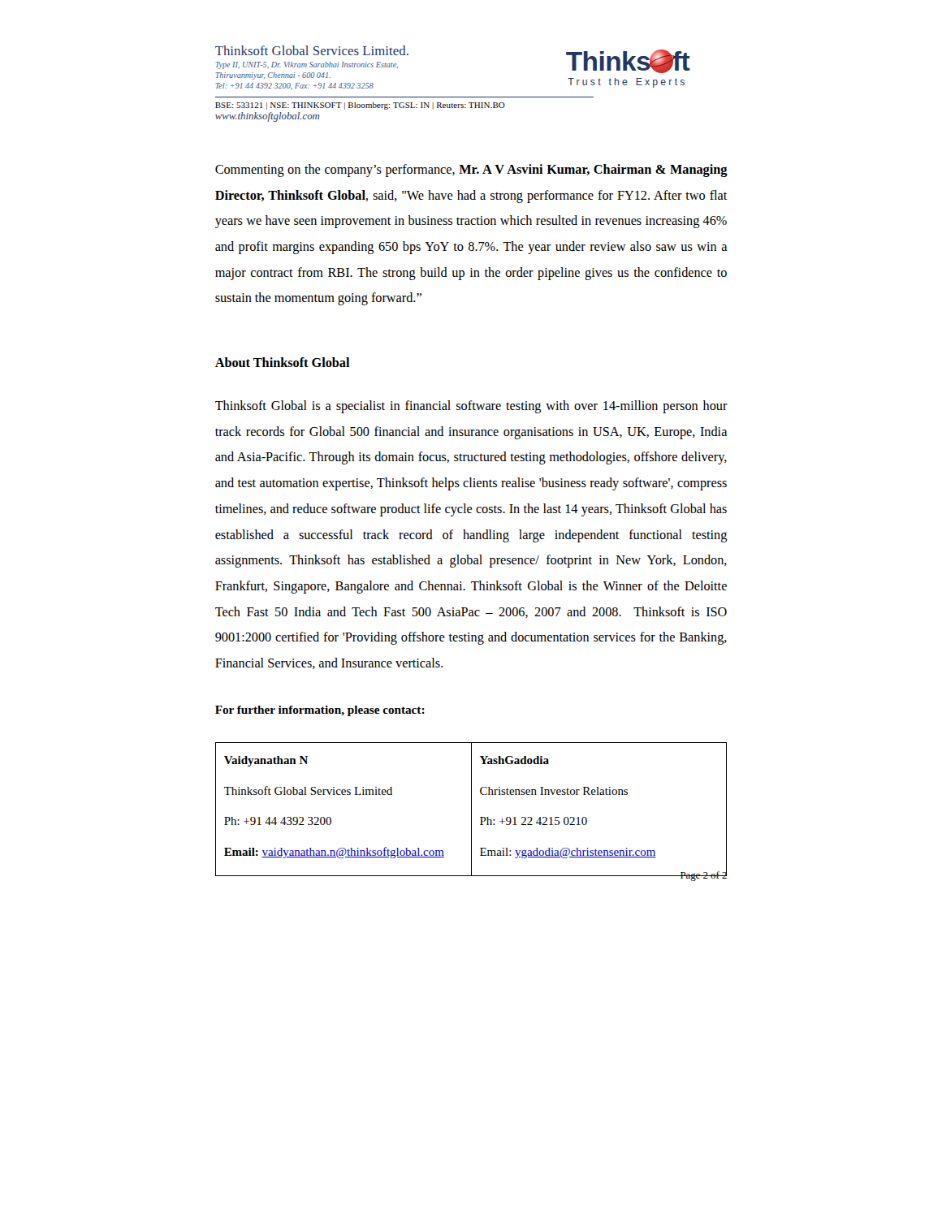Thinksoft Global Services Limited.
Type II, UNIT-5, Dr. Vikram Sarabhai Instronics Estate,
Thiruvanmiyur, Chennai - 600 041.
Tel: +91 44 4392 3200, Fax: +91 44 4392 3258
Thinks ft
Trust the Experts
BSE: 533121 | NSE: THINKSOFT | Bloomberg: TGSL: IN | Reuters: THIN.BO
www.thinksoftglobal.com
Commenting on the company’s performance, Mr. A V Asvini Kumar, Chairman & Managing Director, Thinksoft Global, said, "We have had a strong performance for FY12. After two flat years we have seen improvement in business traction which resulted in revenues increasing 46% and profit margins expanding 650 bps YoY to 8.7%. The year under review also saw us win a major contract from RBI. The strong build up in the order pipeline gives us the confidence to sustain the momentum going forward.”
About Thinksoft Global
Thinksoft Global is a specialist in financial software testing with over 14-million person hour track records for Global 500 financial and insurance organisations in USA, UK, Europe, India and Asia-Pacific. Through its domain focus, structured testing methodologies, offshore delivery, and test automation expertise, Thinksoft helps clients realise 'business ready software', compress timelines, and reduce software product life cycle costs. In the last 14 years, Thinksoft Global has established a successful track record of handling large independent functional testing assignments. Thinksoft has established a global presence/ footprint in New York, London, Frankfurt, Singapore, Bangalore and Chennai. Thinksoft Global is the Winner of the Deloitte Tech Fast 50 India and Tech Fast 500 AsiaPac – 2006, 2007 and 2008. Thinksoft is ISO 9001:2000 certified for 'Providing offshore testing and documentation services for the Banking, Financial Services, and Insurance verticals.
For further information, please contact:
| Vaidyanathan N Thinksoft Global Services Limited Ph: +91 44 4392 3200 Email: vaidyanathan.n@thinksoftglobal.com | YashGadodia Christensen Investor Relations Ph: +91 22 4215 0210 Email: ygadodia@christensenir.com |
Page 2 of 2